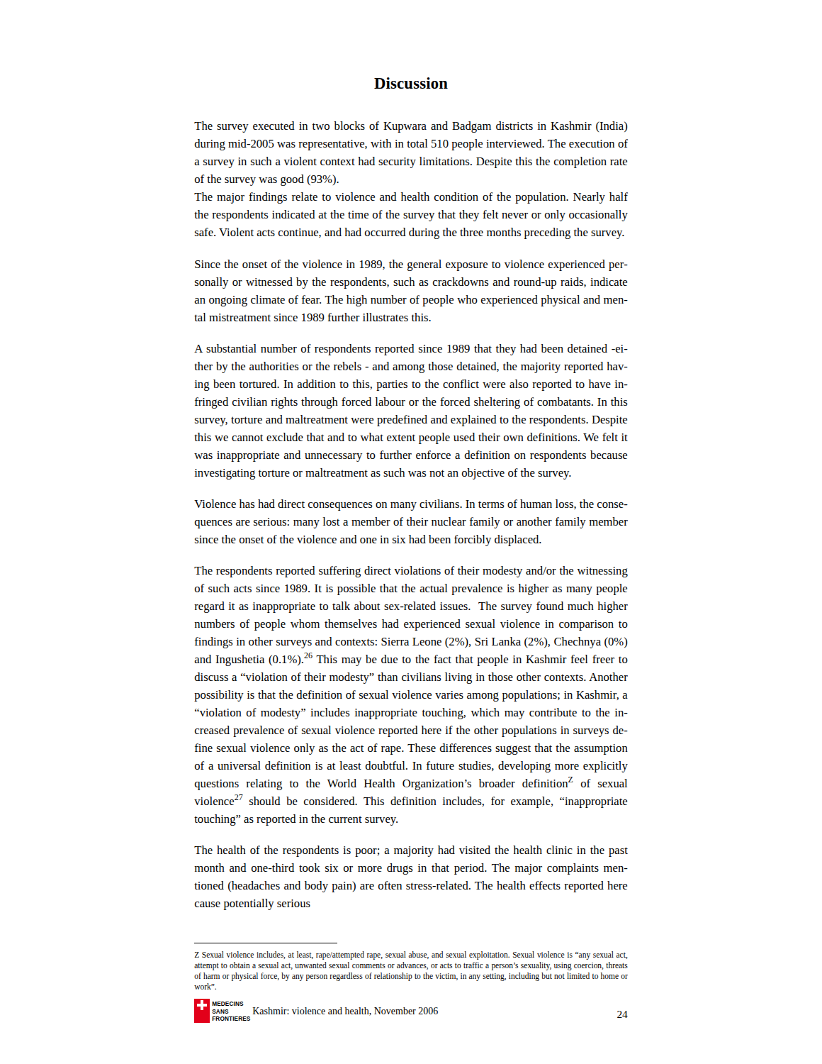Discussion
The survey executed in two blocks of Kupwara and Badgam districts in Kashmir (India) during mid-2005 was representative, with in total 510 people interviewed. The execution of a survey in such a violent context had security limitations. Despite this the completion rate of the survey was good (93%).
The major findings relate to violence and health condition of the population. Nearly half the respondents indicated at the time of the survey that they felt never or only occasionally safe. Violent acts continue, and had occurred during the three months preceding the survey.
Since the onset of the violence in 1989, the general exposure to violence experienced personally or witnessed by the respondents, such as crackdowns and round-up raids, indicate an ongoing climate of fear. The high number of people who experienced physical and mental mistreatment since 1989 further illustrates this.
A substantial number of respondents reported since 1989 that they had been detained -either by the authorities or the rebels - and among those detained, the majority reported having been tortured. In addition to this, parties to the conflict were also reported to have infringed civilian rights through forced labour or the forced sheltering of combatants. In this survey, torture and maltreatment were predefined and explained to the respondents. Despite this we cannot exclude that and to what extent people used their own definitions. We felt it was inappropriate and unnecessary to further enforce a definition on respondents because investigating torture or maltreatment as such was not an objective of the survey.
Violence has had direct consequences on many civilians. In terms of human loss, the consequences are serious: many lost a member of their nuclear family or another family member since the onset of the violence and one in six had been forcibly displaced.
The respondents reported suffering direct violations of their modesty and/or the witnessing of such acts since 1989. It is possible that the actual prevalence is higher as many people regard it as inappropriate to talk about sex-related issues. The survey found much higher numbers of people whom themselves had experienced sexual violence in comparison to findings in other surveys and contexts: Sierra Leone (2%), Sri Lanka (2%), Chechnya (0%) and Ingushetia (0.1%).26 This may be due to the fact that people in Kashmir feel freer to discuss a “violation of their modesty” than civilians living in those other contexts. Another possibility is that the definition of sexual violence varies among populations; in Kashmir, a “violation of modesty” includes inappropriate touching, which may contribute to the increased prevalence of sexual violence reported here if the other populations in surveys define sexual violence only as the act of rape. These differences suggest that the assumption of a universal definition is at least doubtful. In future studies, developing more explicitly questions relating to the World Health Organization’s broader definitionZ of sexual violence27 should be considered. This definition includes, for example, “inappropriate touching” as reported in the current survey.
The health of the respondents is poor; a majority had visited the health clinic in the past month and one-third took six or more drugs in that period. The major complaints mentioned (headaches and body pain) are often stress-related. The health effects reported here cause potentially serious
Z Sexual violence includes, at least, rape/attempted rape, sexual abuse, and sexual exploitation. Sexual violence is “any sexual act, attempt to obtain a sexual act, unwanted sexual comments or advances, or acts to traffic a person’s sexuality, using coercion, threats of harm or physical force, by any person regardless of relationship to the victim, in any setting, including but not limited to home or work”.
MEDECINS
SANS FRONTIERES
Kashmir: violence and health, November 2006
24